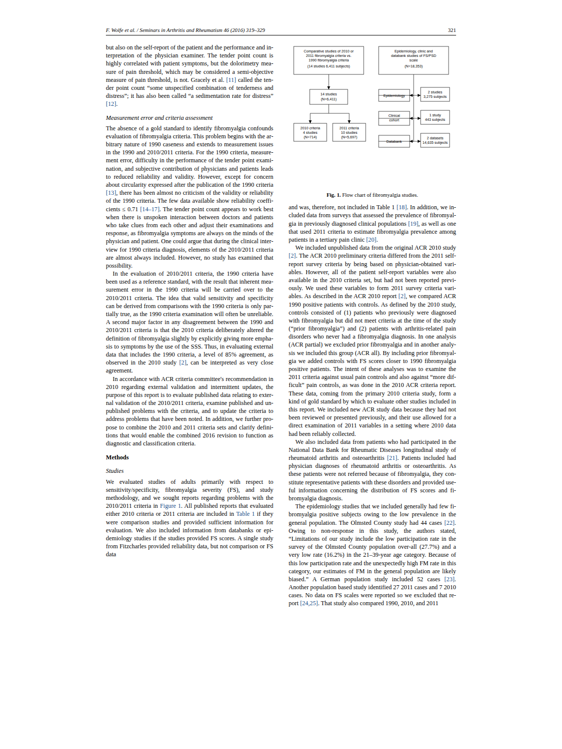F. Wolfe et al. / Seminars in Arthritis and Rheumatism 46 (2016) 319–329 321
but also on the self-report of the patient and the performance and interpretation of the physician examiner. The tender point count is highly correlated with patient symptoms, but the dolorimetry measure of pain threshold, which may be considered a semi-objective measure of pain threshold, is not. Gracely et al. [11] called the tender point count “some unspecified combination of tenderness and distress”; it has also been called “a sedimentation rate for distress” [12].
Measurement error and criteria assessment
The absence of a gold standard to identify fibromyalgia confounds evaluation of fibromyalgia criteria. This problem begins with the arbitrary nature of 1990 caseness and extends to measurement issues in the 1990 and 2010/2011 criteria. For the 1990 criteria, measurement error, difficulty in the performance of the tender point examination, and subjective contribution of physicians and patients leads to reduced reliability and validity. However, except for concern about circularity expressed after the publication of the 1990 criteria [13], there has been almost no criticism of the validity or reliability of the 1990 criteria. The few data available show reliability coefficients ≤ 0.71 [14–17]. The tender point count appears to work best when there is unspoken interaction between doctors and patients who take clues from each other and adjust their examinations and response, as fibromyalgia symptoms are always on the minds of the physician and patient. One could argue that during the clinical interview for 1990 criteria diagnosis, elements of the 2010/2011 criteria are almost always included. However, no study has examined that possibility.
In the evaluation of 2010/2011 criteria, the 1990 criteria have been used as a reference standard, with the result that inherent measurement error in the 1990 criteria will be carried over to the 2010/2011 criteria. The idea that valid sensitivity and specificity can be derived from comparisons with the 1990 criteria is only partially true, as the 1990 criteria examination will often be unreliable. A second major factor in any disagreement between the 1990 and 2010/2011 criteria is that the 2010 criteria deliberately altered the definition of fibromyalgia slightly by explicitly giving more emphasis to symptoms by the use of the SSS. Thus, in evaluating external data that includes the 1990 criteria, a level of 85% agreement, as observed in the 2010 study [2], can be interpreted as very close agreement.
In accordance with ACR criteria committee's recommendation in 2010 regarding external validation and intermittent updates, the purpose of this report is to evaluate published data relating to external validation of the 2010/2011 criteria, examine published and unpublished problems with the criteria, and to update the criteria to address problems that have been noted. In addition, we further propose to combine the 2010 and 2011 criteria sets and clarify definitions that would enable the combined 2016 revision to function as diagnostic and classification criteria.
Methods
Studies
We evaluated studies of adults primarily with respect to sensitivity/specificity, fibromyalgia severity (FS), and study methodology, and we sought reports regarding problems with the 2010/2011 criteria in Figure 1. All published reports that evaluated either 2010 criteria or 2011 criteria are included in Table 1 if they were comparison studies and provided sufficient information for evaluation. We also included information from databanks or epidemiology studies if the studies provided FS scores. A single study from Fitzcharles provided reliability data, but not comparison or FS data
Comparative studies of 2010 or 2011 fibromyalgia criteria vs. 1990 fibromyalgia criteria (14 studies 6,411 subjects) Epidemiology, clinic and databank studies of FS/PSD scale (N=18,353) 14 studies (N=6,411) 2010 criteria 4 studies (N=714) 2011 criteria 10 studies (N=5,697) Epidemiology Clinical cohort Databank 2 studies 3,275 subjects 1 study 443 subjects 2 datasets 14,635 subjects
Fig. 1. Flow chart of fibromyalgia studies.
and was, therefore, not included in Table 1 [18]. In addition, we included data from surveys that assessed the prevalence of fibromyalgia in previously diagnosed clinical populations [19], as well as one that used 2011 criteria to estimate fibromyalgia prevalence among patients in a tertiary pain clinic [20].
We included unpublished data from the original ACR 2010 study [2]. The ACR 2010 preliminary criteria differed from the 2011 self-report survey criteria by being based on physician-obtained variables. However, all of the patient self-report variables were also available in the 2010 criteria set, but had not been reported previously. We used these variables to form 2011 survey criteria variables. As described in the ACR 2010 report [2], we compared ACR 1990 positive patients with controls. As defined by the 2010 study, controls consisted of (1) patients who previously were diagnosed with fibromyalgia but did not meet criteria at the time of the study (“prior fibromyalgia”) and (2) patients with arthritis-related pain disorders who never had a fibromyalgia diagnosis. In one analysis (ACR partial) we excluded prior fibromyalgia and in another analysis we included this group (ACR all). By including prior fibromyalgia we added controls with FS scores closer to 1990 fibromyalgia positive patients. The intent of these analyses was to examine the 2011 criteria against usual pain controls and also against “more difficult” pain controls, as was done in the 2010 ACR criteria report. These data, coming from the primary 2010 criteria study, form a kind of gold standard by which to evaluate other studies included in this report. We included new ACR study data because they had not been reviewed or presented previously, and their use allowed for a direct examination of 2011 variables in a setting where 2010 data had been reliably collected.
We also included data from patients who had participated in the National Data Bank for Rheumatic Diseases longitudinal study of rheumatoid arthritis and osteoarthritis [21]. Patients included had physician diagnoses of rheumatoid arthritis or osteoarthritis. As these patients were not referred because of fibromyalgia, they constitute representative patients with these disorders and provided useful information concerning the distribution of FS scores and fibromyalgia diagnosis.
The epidemiology studies that we included generally had few fibromyalgia positive subjects owing to the low prevalence in the general population. The Olmsted County study had 44 cases [22]. Owing to non-response in this study, the authors stated, “Limitations of our study include the low participation rate in the survey of the Olmsted County population over-all (27.7%) and a very low rate (16.2%) in the 21–39-year age category. Because of this low participation rate and the unexpectedly high FM rate in this category, our estimates of FM in the general population are likely biased.” A German population study included 52 cases [23]. Another population based study identified 27 2011 cases and 7 2010 cases. No data on FS scales were reported so we excluded that report [24,25]. That study also compared 1990, 2010, and 2011